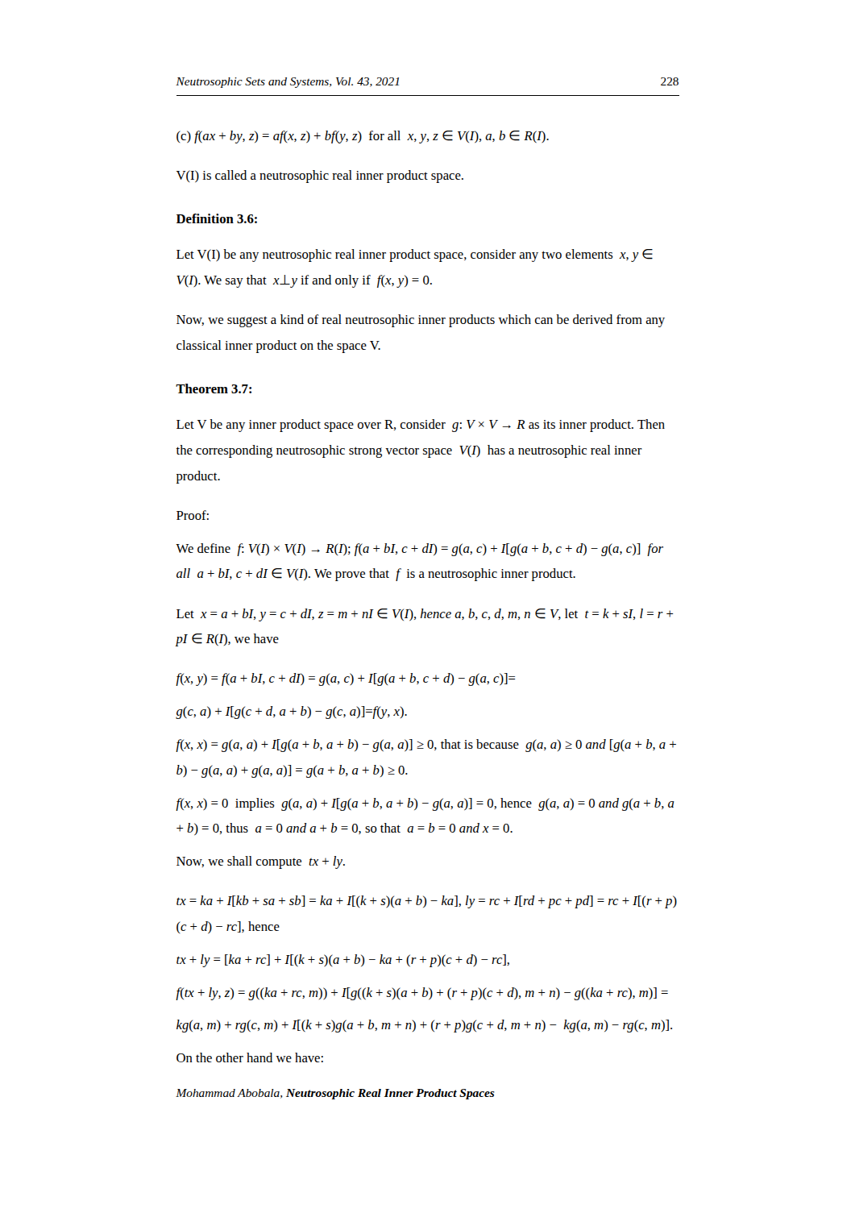Neutrosophic Sets and Systems, Vol. 43, 2021 228
(c) f(ax + by, z) = af(x, z) + bf(y, z) for all x, y, z ∈ V(I), a, b ∈ R(I).
V(I) is called a neutrosophic real inner product space.
Definition 3.6:
Let V(I) be any neutrosophic real inner product space, consider any two elements x, y ∈ V(I). We say that x⊥y if and only if f(x, y) = 0.
Now, we suggest a kind of real neutrosophic inner products which can be derived from any classical inner product on the space V.
Theorem 3.7:
Let V be any inner product space over R, consider g: V × V → R as its inner product. Then the corresponding neutrosophic strong vector space V(I) has a neutrosophic real inner product.
Proof:
We define f: V(I) × V(I) → R(I); f(a + bI, c + dI) = g(a, c) + I[g(a + b, c + d) − g(a, c)] for all a + bI, c + dI ∈ V(I). We prove that f is a neutrosophic inner product.
Let x = a + bI, y = c + dI, z = m + nI ∈ V(I), hence a, b, c, d, m, n ∈ V, let t = k + sI, l = r + pI ∈ R(I), we have
f(x, y) = f(a + bI, c + dI) = g(a, c) + I[g(a + b, c + d) − g(a, c)]=
g(c, a) + I[g(c + d, a + b) − g(c, a)]=f(y, x).
f(x, x) = g(a, a) + I[g(a + b, a + b) − g(a, a)] ≥ 0, that is because g(a, a) ≥ 0 and [g(a + b, a + b) − g(a, a) + g(a, a)] = g(a + b, a + b) ≥ 0.
f(x, x) = 0 implies g(a, a) + I[g(a + b, a + b) − g(a, a)] = 0, hence g(a, a) = 0 and g(a + b, a + b) = 0, thus a = 0 and a + b = 0, so that a = b = 0 and x = 0.
Now, we shall compute tx + ly.
tx = ka + I[kb + sa + sb] = ka + I[(k + s)(a + b) − ka], ly = rc + I[rd + pc + pd] = rc + I[(r + p)(c + d) − rc], hence
tx + ly = [ka + rc] + I[(k + s)(a + b) − ka + (r + p)(c + d) − rc],
f(tx + ly, z) = g((ka + rc, m)) + I[g((k + s)(a + b) + (r + p)(c + d), m + n) − g((ka + rc), m)] =
kg(a, m) + rg(c, m) + I[(k + s)g(a + b, m + n) + (r + p)g(c + d, m + n) − kg(a, m) − rg(c, m)].
On the other hand we have:
Mohammad Abobala, Neutrosophic Real Inner Product Spaces